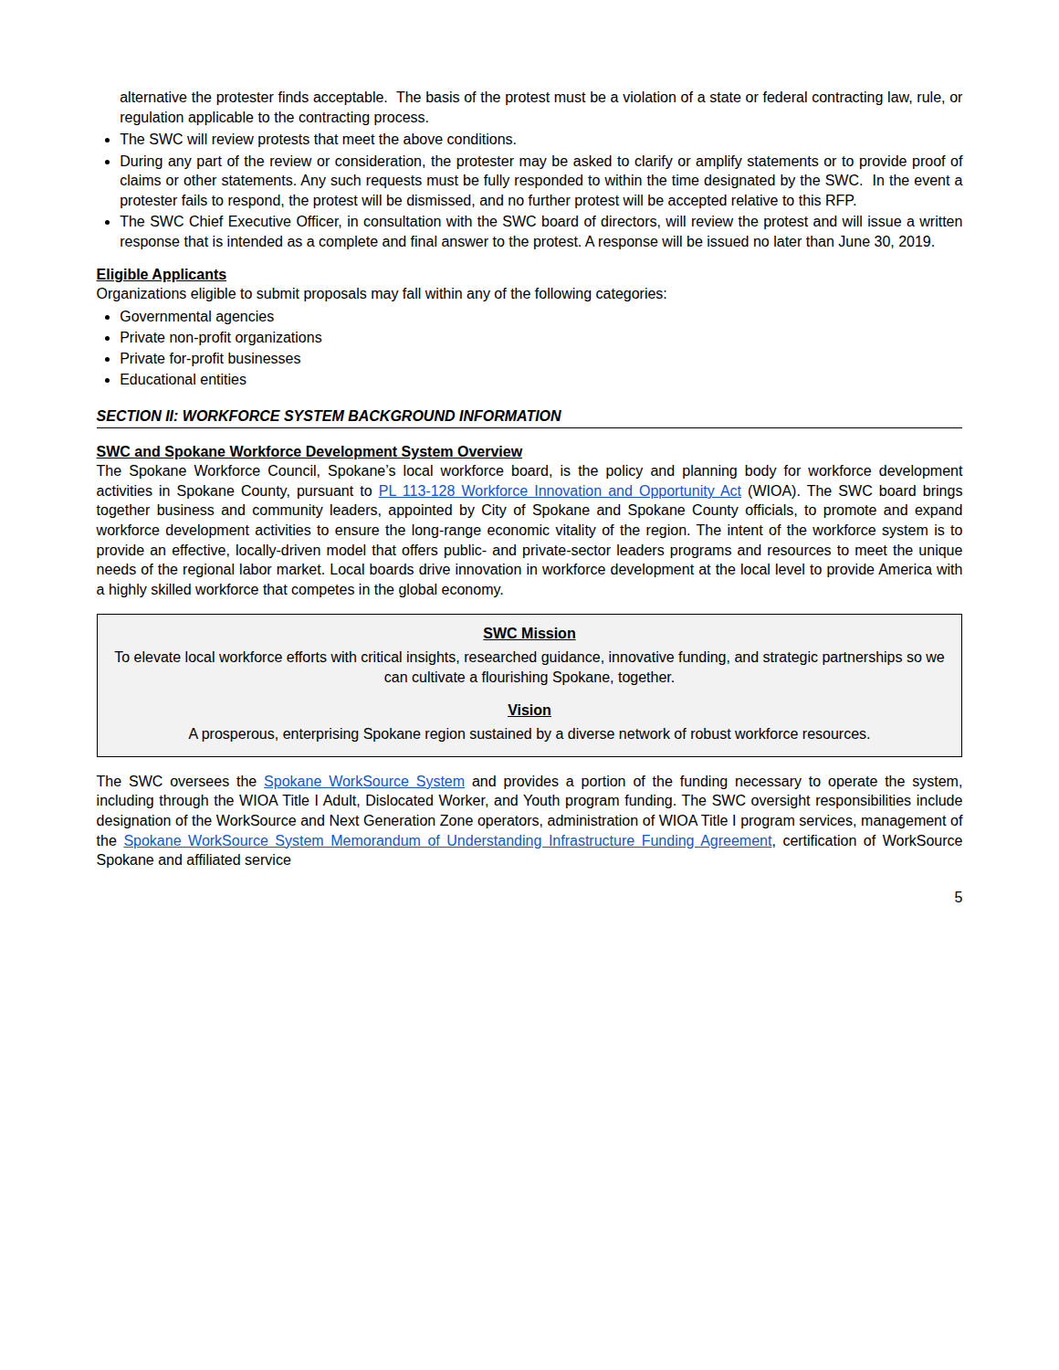alternative the protester finds acceptable. The basis of the protest must be a violation of a state or federal contracting law, rule, or regulation applicable to the contracting process.
The SWC will review protests that meet the above conditions.
During any part of the review or consideration, the protester may be asked to clarify or amplify statements or to provide proof of claims or other statements. Any such requests must be fully responded to within the time designated by the SWC. In the event a protester fails to respond, the protest will be dismissed, and no further protest will be accepted relative to this RFP.
The SWC Chief Executive Officer, in consultation with the SWC board of directors, will review the protest and will issue a written response that is intended as a complete and final answer to the protest. A response will be issued no later than June 30, 2019.
Eligible Applicants
Organizations eligible to submit proposals may fall within any of the following categories:
Governmental agencies
Private non-profit organizations
Private for-profit businesses
Educational entities
SECTION II: WORKFORCE SYSTEM BACKGROUND INFORMATION
SWC and Spokane Workforce Development System Overview
The Spokane Workforce Council, Spokane’s local workforce board, is the policy and planning body for workforce development activities in Spokane County, pursuant to PL 113-128 Workforce Innovation and Opportunity Act (WIOA). The SWC board brings together business and community leaders, appointed by City of Spokane and Spokane County officials, to promote and expand workforce development activities to ensure the long-range economic vitality of the region. The intent of the workforce system is to provide an effective, locally-driven model that offers public- and private-sector leaders programs and resources to meet the unique needs of the regional labor market. Local boards drive innovation in workforce development at the local level to provide America with a highly skilled workforce that competes in the global economy.
SWC Mission
To elevate local workforce efforts with critical insights, researched guidance, innovative funding, and strategic partnerships so we can cultivate a flourishing Spokane, together.
Vision
A prosperous, enterprising Spokane region sustained by a diverse network of robust workforce resources.
The SWC oversees the Spokane WorkSource System and provides a portion of the funding necessary to operate the system, including through the WIOA Title I Adult, Dislocated Worker, and Youth program funding. The SWC oversight responsibilities include designation of the WorkSource and Next Generation Zone operators, administration of WIOA Title I program services, management of the Spokane WorkSource System Memorandum of Understanding Infrastructure Funding Agreement, certification of WorkSource Spokane and affiliated service
5